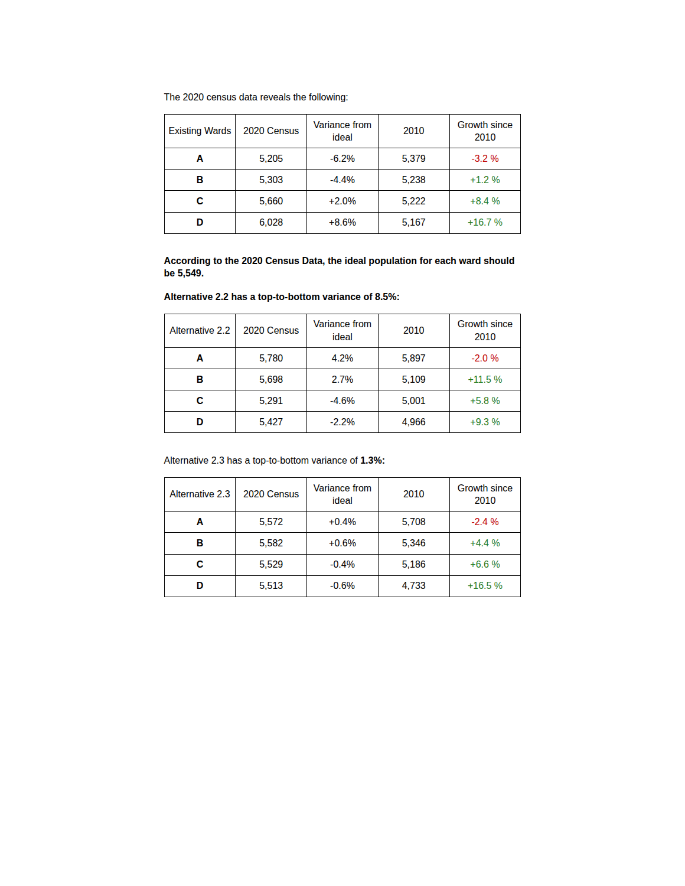The 2020 census data reveals the following:
| Existing Wards | 2020 Census | Variance from ideal | 2010 | Growth since 2010 |
| --- | --- | --- | --- | --- |
| A | 5,205 | -6.2% | 5,379 | -3.2 % |
| B | 5,303 | -4.4% | 5,238 | +1.2 % |
| C | 5,660 | +2.0% | 5,222 | +8.4 % |
| D | 6,028 | +8.6% | 5,167 | +16.7 % |
According to the 2020 Census Data, the ideal population for each ward should be 5,549.
Alternative 2.2 has a top-to-bottom variance of 8.5%:
| Alternative 2.2 | 2020 Census | Variance from ideal | 2010 | Growth since 2010 |
| --- | --- | --- | --- | --- |
| A | 5,780 | 4.2% | 5,897 | -2.0 % |
| B | 5,698 | 2.7% | 5,109 | +11.5 % |
| C | 5,291 | -4.6% | 5,001 | +5.8 % |
| D | 5,427 | -2.2% | 4,966 | +9.3 % |
Alternative 2.3 has a top-to-bottom variance of 1.3%:
| Alternative 2.3 | 2020 Census | Variance from ideal | 2010 | Growth since 2010 |
| --- | --- | --- | --- | --- |
| A | 5,572 | +0.4% | 5,708 | -2.4 % |
| B | 5,582 | +0.6% | 5,346 | +4.4 % |
| C | 5,529 | -0.4% | 5,186 | +6.6 % |
| D | 5,513 | -0.6% | 4,733 | +16.5 % |